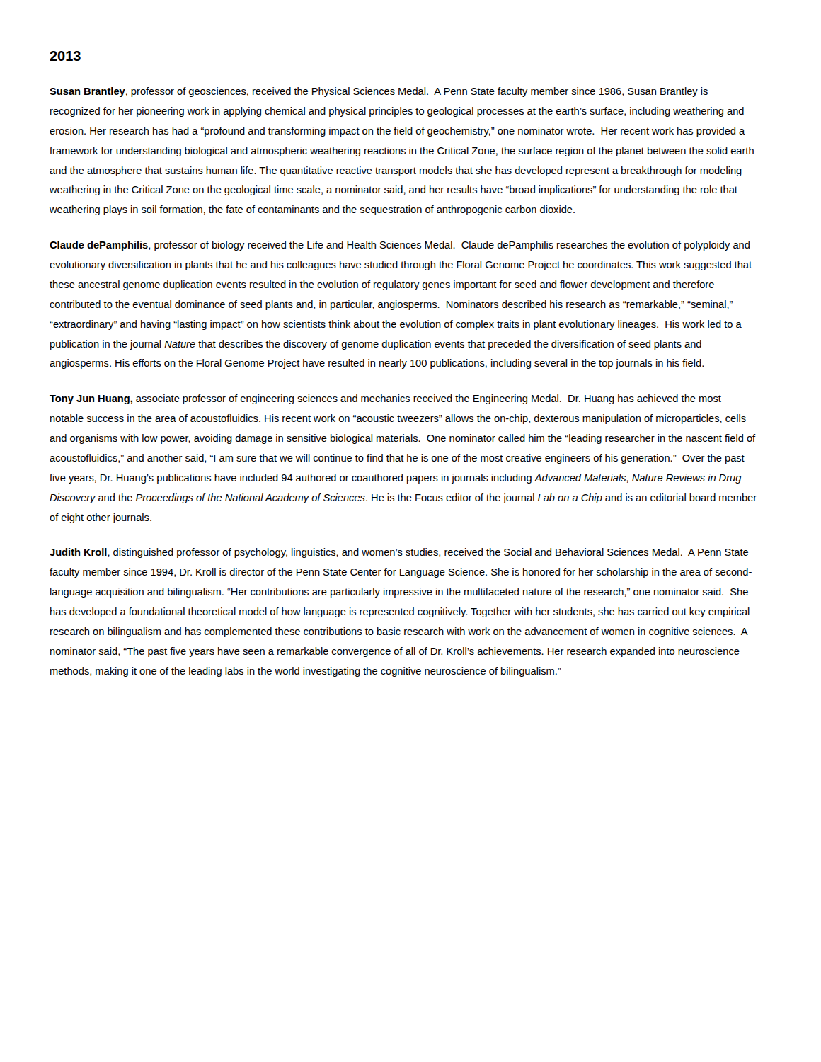2013
Susan Brantley, professor of geosciences, received the Physical Sciences Medal. A Penn State faculty member since 1986, Susan Brantley is recognized for her pioneering work in applying chemical and physical principles to geological processes at the earth’s surface, including weathering and erosion. Her research has had a “profound and transforming impact on the field of geochemistry,” one nominator wrote. Her recent work has provided a framework for understanding biological and atmospheric weathering reactions in the Critical Zone, the surface region of the planet between the solid earth and the atmosphere that sustains human life. The quantitative reactive transport models that she has developed represent a breakthrough for modeling weathering in the Critical Zone on the geological time scale, a nominator said, and her results have “broad implications” for understanding the role that weathering plays in soil formation, the fate of contaminants and the sequestration of anthropogenic carbon dioxide.
Claude dePamphilis, professor of biology received the Life and Health Sciences Medal. Claude dePamphilis researches the evolution of polyploidy and evolutionary diversification in plants that he and his colleagues have studied through the Floral Genome Project he coordinates. This work suggested that these ancestral genome duplication events resulted in the evolution of regulatory genes important for seed and flower development and therefore contributed to the eventual dominance of seed plants and, in particular, angiosperms. Nominators described his research as “remarkable,” “seminal,” “extraordinary” and having “lasting impact” on how scientists think about the evolution of complex traits in plant evolutionary lineages. His work led to a publication in the journal Nature that describes the discovery of genome duplication events that preceded the diversification of seed plants and angiosperms. His efforts on the Floral Genome Project have resulted in nearly 100 publications, including several in the top journals in his field.
Tony Jun Huang, associate professor of engineering sciences and mechanics received the Engineering Medal. Dr. Huang has achieved the most notable success in the area of acoustofluidics. His recent work on “acoustic tweezers” allows the on-chip, dexterous manipulation of microparticles, cells and organisms with low power, avoiding damage in sensitive biological materials. One nominator called him the “leading researcher in the nascent field of acoustofluidics,” and another said, “I am sure that we will continue to find that he is one of the most creative engineers of his generation.” Over the past five years, Dr. Huang’s publications have included 94 authored or coauthored papers in journals including Advanced Materials, Nature Reviews in Drug Discovery and the Proceedings of the National Academy of Sciences. He is the Focus editor of the journal Lab on a Chip and is an editorial board member of eight other journals.
Judith Kroll, distinguished professor of psychology, linguistics, and women’s studies, received the Social and Behavioral Sciences Medal. A Penn State faculty member since 1994, Dr. Kroll is director of the Penn State Center for Language Science. She is honored for her scholarship in the area of second-language acquisition and bilingualism. “Her contributions are particularly impressive in the multifaceted nature of the research,” one nominator said. She has developed a foundational theoretical model of how language is represented cognitively. Together with her students, she has carried out key empirical research on bilingualism and has complemented these contributions to basic research with work on the advancement of women in cognitive sciences. A nominator said, “The past five years have seen a remarkable convergence of all of Dr. Kroll’s achievements. Her research expanded into neuroscience methods, making it one of the leading labs in the world investigating the cognitive neuroscience of bilingualism.”